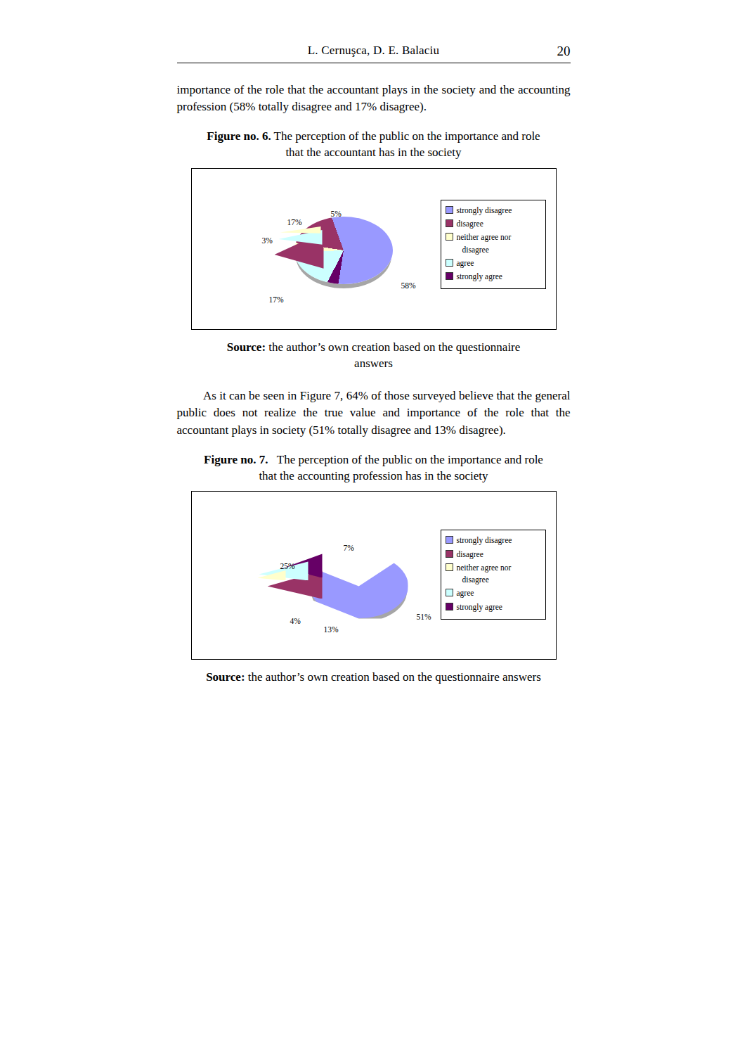L. Cernuşca, D. E. Balaciu 20
importance of the role that the accountant plays in the society and the accounting profession (58% totally disagree and 17% disagree).
Figure no. 6. The perception of the public on the importance and role
that the accountant has in the society
strongly disagree
disagree
neither agree nordisagree
agree
strongly agree
58% 5% 17% 3% 17%
Source: the author’s own creation based on the questionnaire
answers
As it can be seen in Figure 7, 64% of those surveyed believe that the general public does not realize the true value and importance of the role that the accountant plays in society (51% totally disagree and 13% disagree).
Figure no. 7. The perception of the public on the importance and role
that the accounting profession has in the society
strongly disagree
disagree
neither agree nordisagree
agree
strongly agree
51% 7% 25% 4% 13%
Source: the author’s own creation based on the questionnaire answers